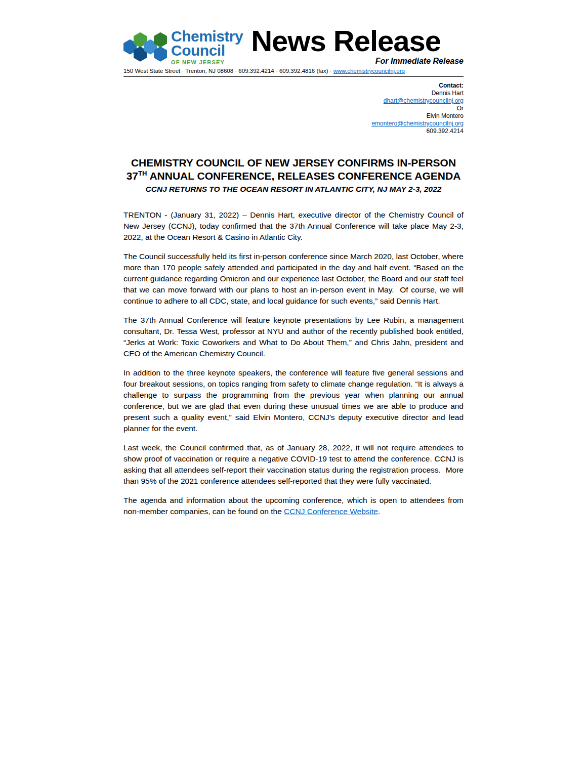Chemistry Council OF NEW JERSEY
News Release
For Immediate Release
150 West State Street · Trenton, NJ 08608 · 609.392.4214 · 609.392.4816 (fax) · www.chemistrycouncilnj.org
Contact:
Dennis Hart
dhart@chemistrycouncilnj.org
Or
Elvin Montero
emontero@chemistrycouncilnj.org
609.392.4214
Chemistry Council of New Jersey Confirms In-Person 37th Annual Conference, Releases Conference Agenda
CCNJ Returns to the Ocean Resort in Atlantic City, NJ May 2-3, 2022
TRENTON - (January 31, 2022) – Dennis Hart, executive director of the Chemistry Council of New Jersey (CCNJ), today confirmed that the 37th Annual Conference will take place May 2-3, 2022, at the Ocean Resort & Casino in Atlantic City.
The Council successfully held its first in-person conference since March 2020, last October, where more than 170 people safely attended and participated in the day and half event. “Based on the current guidance regarding Omicron and our experience last October, the Board and our staff feel that we can move forward with our plans to host an in-person event in May. Of course, we will continue to adhere to all CDC, state, and local guidance for such events,” said Dennis Hart.
The 37th Annual Conference will feature keynote presentations by Lee Rubin, a management consultant, Dr. Tessa West, professor at NYU and author of the recently published book entitled, “Jerks at Work: Toxic Coworkers and What to Do About Them,” and Chris Jahn, president and CEO of the American Chemistry Council.
In addition to the three keynote speakers, the conference will feature five general sessions and four breakout sessions, on topics ranging from safety to climate change regulation. “It is always a challenge to surpass the programming from the previous year when planning our annual conference, but we are glad that even during these unusual times we are able to produce and present such a quality event,” said Elvin Montero, CCNJ’s deputy executive director and lead planner for the event.
Last week, the Council confirmed that, as of January 28, 2022, it will not require attendees to show proof of vaccination or require a negative COVID-19 test to attend the conference. CCNJ is asking that all attendees self-report their vaccination status during the registration process. More than 95% of the 2021 conference attendees self-reported that they were fully vaccinated.
The agenda and information about the upcoming conference, which is open to attendees from non-member companies, can be found on the CCNJ Conference Website.